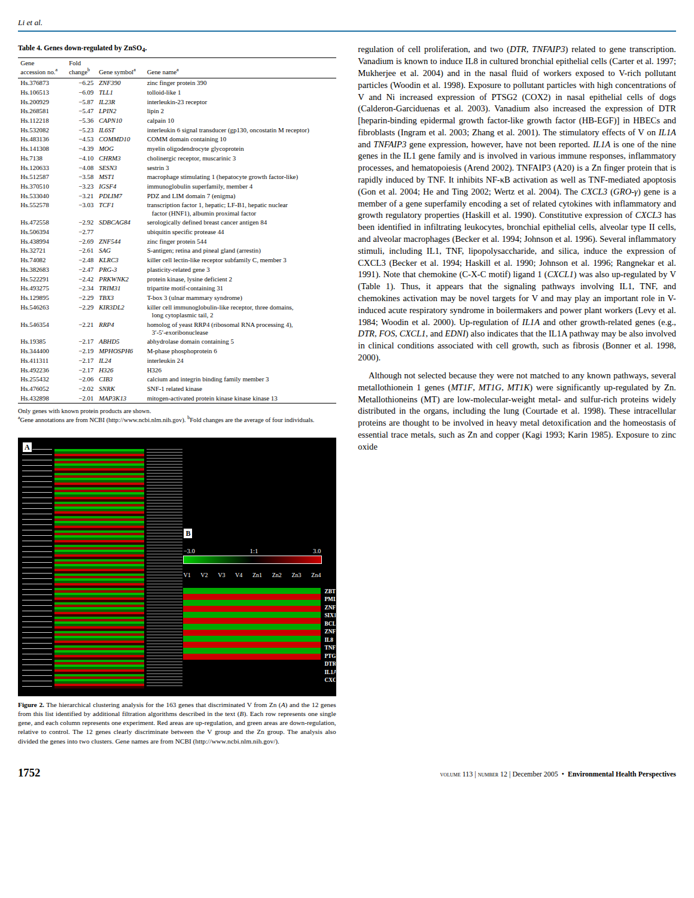Li et al.
Table 4. Genes down-regulated by ZnSO 4 .
| Gene accession no. a | Fold change b | Gene symbol a | Gene name a |
| --- | --- | --- | --- |
| Hs.376873 | −6.25 | ZNF390 | zinc finger protein 390 |
| Hs.106513 | −6.09 | TLL1 | tolloid-like 1 |
| Hs.200929 | −5.87 | IL23R | interleukin-23 receptor |
| Hs.268581 | −5.47 | LPIN2 | lipin 2 |
| Hs.112218 | −5.36 | CAPN10 | calpain 10 |
| Hs.532082 | −5.23 | IL6ST | interleukin 6 signal transducer (gp130, oncostatin M receptor) |
| Hs.483136 | −4.53 | COMMD10 | COMM domain containing 10 |
| Hs.141308 | −4.39 | MOG | myelin oligodendrocyte glycoprotein |
| Hs.7138 | −4.10 | CHRM3 | cholinergic receptor, muscarinic 3 |
| Hs.120633 | −4.08 | SESN3 | sestrin 3 |
| Hs.512587 | −3.58 | MST1 | macrophage stimulating 1 (hepatocyte growth factor-like) |
| Hs.370510 | −3.23 | IGSF4 | immunoglobulin superfamily, member 4 |
| Hs.533040 | −3.21 | PDLIM7 | PDZ and LIM domain 7 (enigma) |
| Hs.552578 | −3.03 | TCF1 | transcription factor 1, hepatic; LF-B1, hepatic nuclear factor (HNF1), albumin proximal factor |
| Hs.472558 | −2.92 | SDBCAG84 | serologically defined breast cancer antigen 84 |
| Hs.506394 | −2.77 | | ubiquitin specific protease 44 |
| Hs.438994 | −2.69 | ZNF544 | zinc finger protein 544 |
| Hs.32721 | −2.61 | SAG | S-antigen; retina and pineal gland (arrestin) |
| Hs.74082 | −2.48 | KLRC3 | killer cell lectin-like receptor subfamily C, member 3 |
| Hs.382683 | −2.47 | PRG-3 | plasticity-related gene 3 |
| Hs.522291 | −2.42 | PRKWNK2 | protein kinase, lysine deficient 2 |
| Hs.493275 | −2.34 | TRIM31 | tripartite motif-containing 31 |
| Hs.129895 | −2.29 | TBX3 | T-box 3 (ulnar mammary syndrome) |
| Hs.546263 | −2.29 | KIR3DL2 | killer cell immunoglobulin-like receptor, three domains, long cytoplasmic tail, 2 |
| Hs.546354 | −2.21 | RRP4 | homolog of yeast RRP4 (ribosomal RNA processing 4), 3′-5′-exoribonuclease |
| Hs.19385 | −2.17 | ABHD5 | abhydrolase domain containing 5 |
| Hs.344400 | −2.19 | MPHOSPH6 | M-phase phosphoprotein 6 |
| Hs.411311 | −2.17 | IL24 | interleukin 24 |
| Hs.492236 | −2.17 | H326 | H326 |
| Hs.255432 | −2.06 | CIB3 | calcium and integrin binding family member 3 |
| Hs.476052 | −2.02 | SNRK | SNF-1 related kinase |
| Hs.432898 | −2.01 | MAP3K13 | mitogen-activated protein kinase kinase kinase 13 |
Only genes with known protein products are shown.
aGene annotations are from NCBI (http://www.ncbi.nlm.nih.gov). bFold changes are the average of four individuals.
A
B
−3.01:13.0
V1 V2 V3 V4 Zn1 Zn2 Zn3 Zn4
ZBTB1
PML
ZNF44
SIX1
BCL6
ZNF436
IL8
TNFAIP3
PTGS2
DTR
IL1A
CXCL3
Clusters in
gene tree
Cluster 1
Cluster 2
Figure 2. The hierarchical clustering analysis for the 163 genes that discriminated V from Zn (A) and the 12 genes from this list identified by additional filtration algorithms described in the text (B). Each row represents one single gene, and each column represents one experiment. Red areas are up-regulation, and green areas are down-regulation, relative to control. The 12 genes clearly discriminate between the V group and the Zn group. The analysis also divided the genes into two clusters. Gene names are from NCBI (http://www.ncbi.nlm.nih.gov/).
regulation of cell proliferation, and two (DTR, TNFAIP3) related to gene transcription. Vanadium is known to induce IL8 in cultured bronchial epithelial cells (Carter et al. 1997; Mukherjee et al. 2004) and in the nasal fluid of workers exposed to V-rich pollutant particles (Woodin et al. 1998). Exposure to pollutant particles with high concentrations of V and Ni increased expression of PTSG2 (COX2) in nasal epithelial cells of dogs (Calderon-Garciduenas et al. 2003). Vanadium also increased the expression of DTR [heparin-binding epidermal growth factor-like growth factor (HB-EGF)] in HBECs and fibroblasts (Ingram et al. 2003; Zhang et al. 2001). The stimulatory effects of V on IL1A and TNFAIP3 gene expression, however, have not been reported. IL1A is one of the nine genes in the IL1 gene family and is involved in various immune responses, inflammatory processes, and hematopoiesis (Arend 2002). TNFAIP3 (A20) is a Zn finger protein that is rapidly induced by TNF. It inhibits NF-κB activation as well as TNF-mediated apoptosis (Gon et al. 2004; He and Ting 2002; Wertz et al. 2004). The CXCL3 (GRO-γ) gene is a member of a gene superfamily encoding a set of related cytokines with inflammatory and growth regulatory properties (Haskill et al. 1990). Constitutive expression of CXCL3 has been identified in infiltrating leukocytes, bronchial epithelial cells, alveolar type II cells, and alveolar macrophages (Becker et al. 1994; Johnson et al. 1996). Several inflammatory stimuli, including IL1, TNF, lipopolysaccharide, and silica, induce the expression of CXCL3 (Becker et al. 1994; Haskill et al. 1990; Johnson et al. 1996; Rangnekar et al. 1991). Note that chemokine (C-X-C motif) ligand 1 (CXCL1) was also up-regulated by V (Table 1). Thus, it appears that the signaling pathways involving IL1, TNF, and chemokines activation may be novel targets for V and may play an important role in V-induced acute respiratory syndrome in boilermakers and power plant workers (Levy et al. 1984; Woodin et al. 2000). Up-regulation of IL1A and other growth-related genes (e.g., DTR, FOS, CXCL1, and EDNI) also indicates that the IL1A pathway may be also involved in clinical conditions associated with cell growth, such as fibrosis (Bonner et al. 1998, 2000).
Although not selected because they were not matched to any known pathways, several metallothionein 1 genes (MT1F, MT1G, MT1K) were significantly up-regulated by Zn. Metallothioneins (MT) are low-molecular-weight metal- and sulfur-rich proteins widely distributed in the organs, including the lung (Courtade et al. 1998). These intracellular proteins are thought to be involved in heavy metal detoxification and the homeostasis of essential trace metals, such as Zn and copper (Kagi 1993; Karin 1985). Exposure to zinc oxide
1752 volume 113 | number 12 | December 2005 • Environmental Health Perspectives